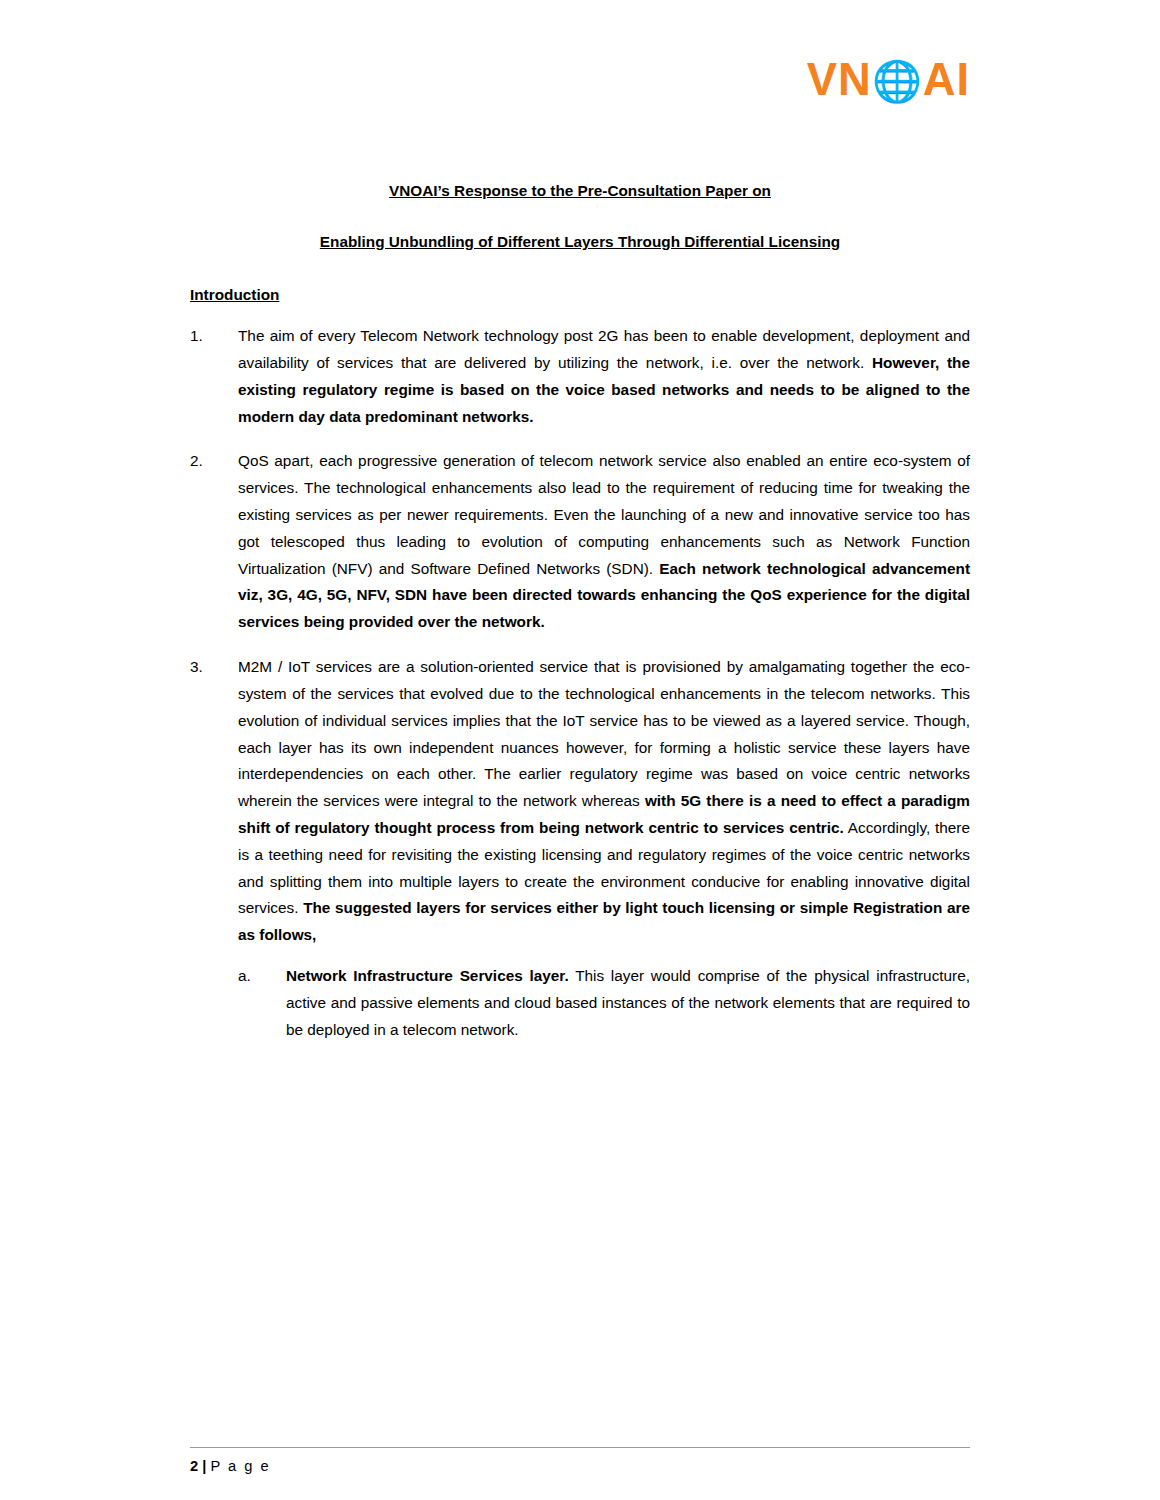VN🌐AI
VNOAI’s Response to the Pre-Consultation Paper on Enabling Unbundling of Different Layers Through Differential Licensing
Introduction
The aim of every Telecom Network technology post 2G has been to enable development, deployment and availability of services that are delivered by utilizing the network, i.e. over the network. However, the existing regulatory regime is based on the voice based networks and needs to be aligned to the modern day data predominant networks.
QoS apart, each progressive generation of telecom network service also enabled an entire eco-system of services. The technological enhancements also lead to the requirement of reducing time for tweaking the existing services as per newer requirements. Even the launching of a new and innovative service too has got telescoped thus leading to evolution of computing enhancements such as Network Function Virtualization (NFV) and Software Defined Networks (SDN). Each network technological advancement viz, 3G, 4G, 5G, NFV, SDN have been directed towards enhancing the QoS experience for the digital services being provided over the network.
M2M / IoT services are a solution-oriented service that is provisioned by amalgamating together the eco-system of the services that evolved due to the technological enhancements in the telecom networks. This evolution of individual services implies that the IoT service has to be viewed as a layered service. Though, each layer has its own independent nuances however, for forming a holistic service these layers have interdependencies on each other. The earlier regulatory regime was based on voice centric networks wherein the services were integral to the network whereas with 5G there is a need to effect a paradigm shift of regulatory thought process from being network centric to services centric. Accordingly, there is a teething need for revisiting the existing licensing and regulatory regimes of the voice centric networks and splitting them into multiple layers to create the environment conducive for enabling innovative digital services. The suggested layers for services either by light touch licensing or simple Registration are as follows,
Network Infrastructure Services layer. This layer would comprise of the physical infrastructure, active and passive elements and cloud based instances of the network elements that are required to be deployed in a telecom network.
2 | P a g e